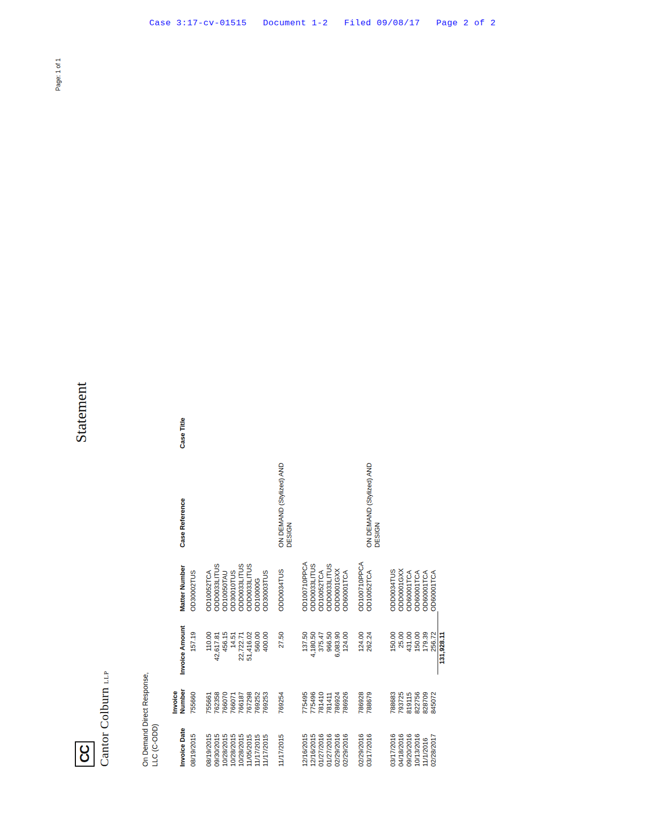Case 3:17-cv-01515 Document 1-2 Filed 09/08/17 Page 2 of 2
Page: 1 of 1
CC
Cantor Colburn LLP
Statement
On Demand Direct Response,
LLC (C-ODD)
| Invoice Date | Invoice Number | Invoice Amount | Matter Number | Case Reference | Case Title |
| --- | --- | --- | --- | --- | --- |
| 08/19/2015 | 755660 | 157.19 | OD30002TUS | | |
| 08/19/2015 | 755661 | 110.00 | OD10052TCA | | |
| 09/30/2015 | 762358 | 42,617.81 | ODD0033LITUS | | |
| 10/28/2015 | 766070 | 456.15 | OD10050TAU | | |
| 10/28/2015 | 766071 | 14.51 | OD30010TUS | | |
| 10/28/2015 | 766187 | 22,722.71 | ODD0033LITUS | | |
| 11/05/2015 | 767298 | 51,416.02 | ODD0033LITUS | | |
| 11/17/2015 | 769252 | 560.00 | OD10000G | | |
| 11/17/2015 | 769253 | 400.00 | OD30003TUS | | |
| 11/17/2015 | 769254 | 27.50 | ODD0034TUS | ON DEMAND (Stylized) AND DESIGN | |
| 12/16/2015 | 775495 | 137.50 | OD100710PPCA | | |
| 12/16/2015 | 775496 | 4,180.50 | ODD0033LITUS | | |
| 01/27/2016 | 781410 | 375.47 | OD10052TCA | | |
| 01/27/2016 | 781411 | 966.50 | ODD0033LITUS | | |
| 02/29/2016 | 786924 | 6,083.90 | ODD0001GXX | | |
| 02/29/2016 | 786926 | 124.00 | OD60001TCA | | |
| 02/29/2016 | 786928 | 124.00 | OD100710PPCA | | |
| 03/17/2016 | 788679 | 262.24 | OD10052TCA | ON DEMAND (Stylized) AND DESIGN | |
| 03/17/2016 | 788683 | 150.00 | ODD0034TUS | | |
| 04/18/2016 | 793725 | 25.00 | ODD0001GXX | | |
| 09/20/2016 | 819115 | 431.00 | OD60001TCA | | |
| 10/13/2016 | 822756 | 150.00 | OD60001TCA | | |
| 11/1/2016 | 828709 | 179.39 | OD60001TCA | | |
| 02/28/2017 | 845072 | 256.72 | OD60001TCA | | |
| | | 131,928.11 | | | |